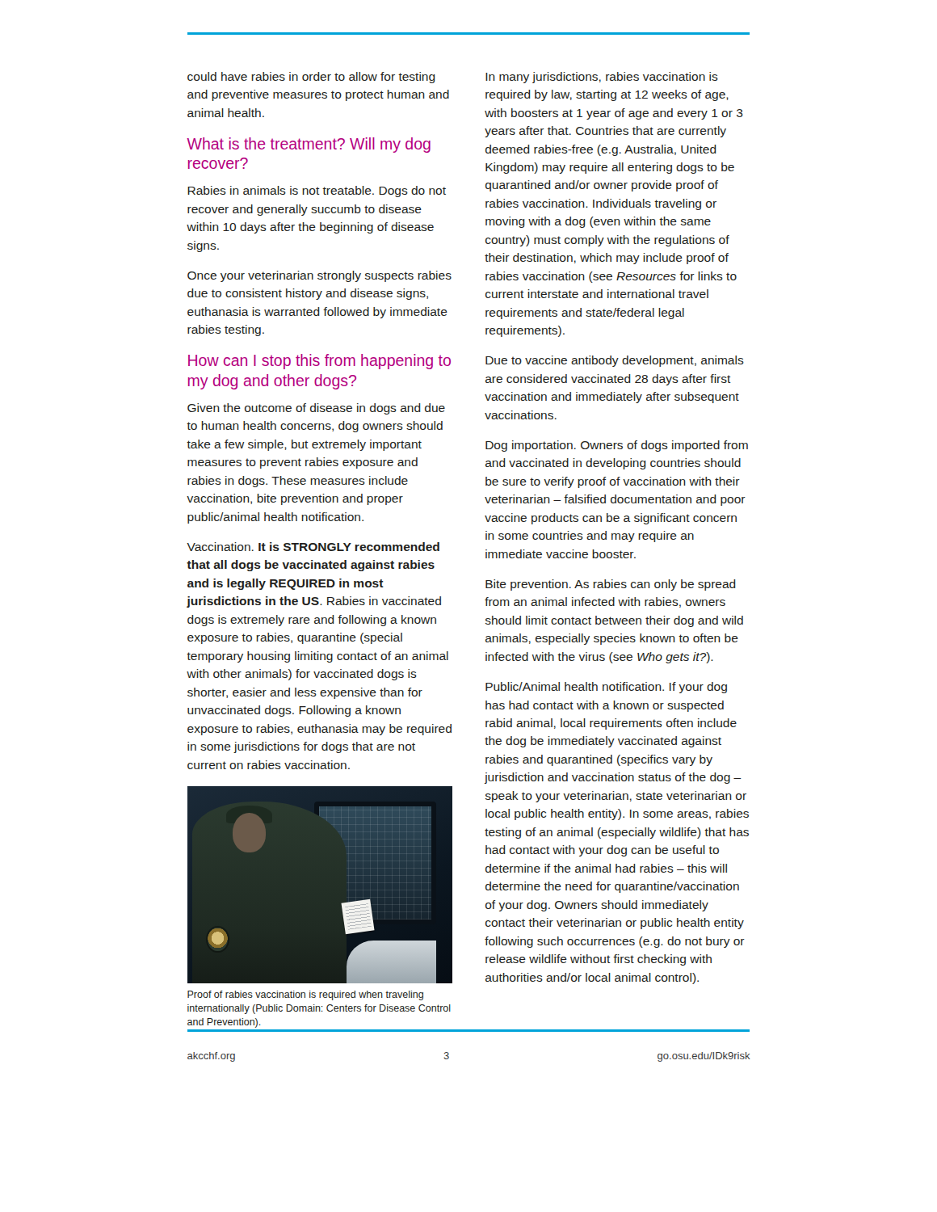could have rabies in order to allow for testing and preventive measures to protect human and animal health.
What is the treatment? Will my dog recover?
Rabies in animals is not treatable. Dogs do not recover and generally succumb to disease within 10 days after the beginning of disease signs.
Once your veterinarian strongly suspects rabies due to consistent history and disease signs, euthanasia is warranted followed by immediate rabies testing.
How can I stop this from happening to my dog and other dogs?
Given the outcome of disease in dogs and due to human health concerns, dog owners should take a few simple, but extremely important measures to prevent rabies exposure and rabies in dogs. These measures include vaccination, bite prevention and proper public/animal health notification.
Vaccination. It is STRONGLY recommended that all dogs be vaccinated against rabies and is legally REQUIRED in most jurisdictions in the US. Rabies in vaccinated dogs is extremely rare and following a known exposure to rabies, quarantine (special temporary housing limiting contact of an animal with other animals) for vaccinated dogs is shorter, easier and less expensive than for unvaccinated dogs. Following a known exposure to rabies, euthanasia may be required in some jurisdictions for dogs that are not current on rabies vaccination.
Proof of rabies vaccination is required when traveling internationally (Public Domain: Centers for Disease Control and Prevention).
In many jurisdictions, rabies vaccination is required by law, starting at 12 weeks of age, with boosters at 1 year of age and every 1 or 3 years after that. Countries that are currently deemed rabies-free (e.g. Australia, United Kingdom) may require all entering dogs to be quarantined and/or owner provide proof of rabies vaccination. Individuals traveling or moving with a dog (even within the same country) must comply with the regulations of their destination, which may include proof of rabies vaccination (see Resources for links to current interstate and international travel requirements and state/federal legal requirements).
Due to vaccine antibody development, animals are considered vaccinated 28 days after first vaccination and immediately after subsequent vaccinations.
Dog importation. Owners of dogs imported from and vaccinated in developing countries should be sure to verify proof of vaccination with their veterinarian – falsified documentation and poor vaccine products can be a significant concern in some countries and may require an immediate vaccine booster.
Bite prevention. As rabies can only be spread from an animal infected with rabies, owners should limit contact between their dog and wild animals, especially species known to often be infected with the virus (see Who gets it?).
Public/Animal health notification. If your dog has had contact with a known or suspected rabid animal, local requirements often include the dog be immediately vaccinated against rabies and quarantined (specifics vary by jurisdiction and vaccination status of the dog – speak to your veterinarian, state veterinarian or local public health entity). In some areas, rabies testing of an animal (especially wildlife) that has had contact with your dog can be useful to determine if the animal had rabies – this will determine the need for quarantine/vaccination of your dog. Owners should immediately contact their veterinarian or public health entity following such occurrences (e.g. do not bury or release wildlife without first checking with authorities and/or local animal control).
akcchf.org
3
go.osu.edu/IDk9risk